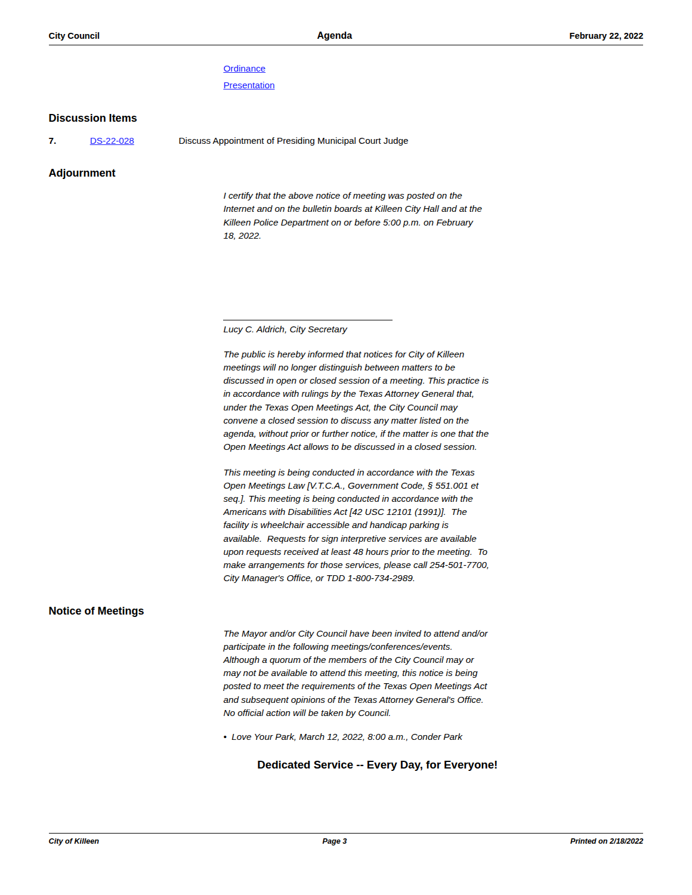City Council
Agenda
February 22, 2022
Ordinance Presentation
Discussion Items
7.
DS-22-028
Discuss Appointment of Presiding Municipal Court Judge
Adjournment
I certify that the above notice of meeting was posted on the Internet and on the bulletin boards at Killeen City Hall and at the Killeen Police Department on or before 5:00 p.m. on February 18, 2022.
Lucy C. Aldrich, City Secretary
The public is hereby informed that notices for City of Killeen meetings will no longer distinguish between matters to be discussed in open or closed session of a meeting. This practice is in accordance with rulings by the Texas Attorney General that, under the Texas Open Meetings Act, the City Council may convene a closed session to discuss any matter listed on the agenda, without prior or further notice, if the matter is one that the Open Meetings Act allows to be discussed in a closed session.
This meeting is being conducted in accordance with the Texas Open Meetings Law [V.T.C.A., Government Code, § 551.001 et seq.]. This meeting is being conducted in accordance with the Americans with Disabilities Act [42 USC 12101 (1991)]. The facility is wheelchair accessible and handicap parking is available. Requests for sign interpretive services are available upon requests received at least 48 hours prior to the meeting. To make arrangements for those services, please call 254-501-7700, City Manager's Office, or TDD 1-800-734-2989.
Notice of Meetings
The Mayor and/or City Council have been invited to attend and/or participate in the following meetings/conferences/events. Although a quorum of the members of the City Council may or may not be available to attend this meeting, this notice is being posted to meet the requirements of the Texas Open Meetings Act and subsequent opinions of the Texas Attorney General's Office. No official action will be taken by Council.
• Love Your Park, March 12, 2022, 8:00 a.m., Conder Park
Dedicated Service -- Every Day, for Everyone!
City of Killeen
Page 3
Printed on 2/18/2022